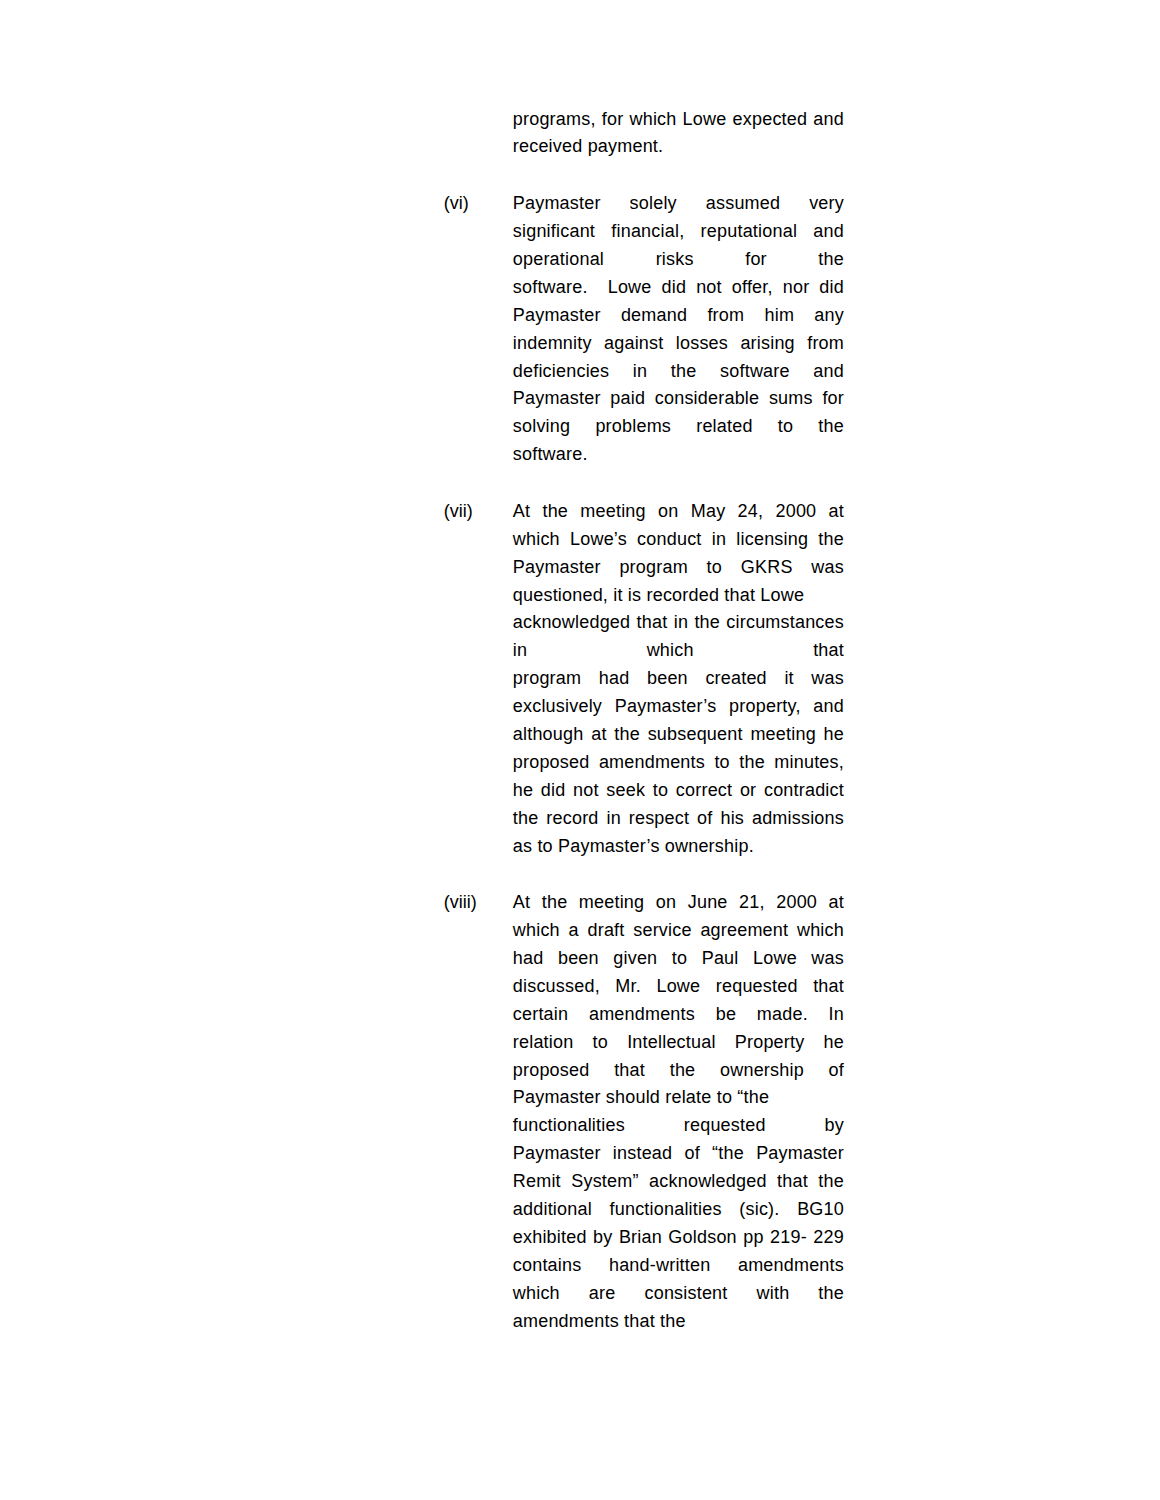programs, for which Lowe expected and received payment.
(vi)
Paymaster solely assumed very significant financial, reputational and operational risks for the software. Lowe did not offer, nor did Paymaster demand from him any indemnity against losses arising from deficiencies in the software and Paymaster paid considerable sums for solving problems related to the software.
(vii)
At the meeting on May 24, 2000 at which Lowe’s conduct in licensing the Paymaster program to GKRS was questioned, it is recorded that Lowe acknowledged that in the circumstances in which that program had been created it was exclusively Paymaster’s property, and although at the subsequent meeting he proposed amendments to the minutes, he did not seek to correct or contradict the record in respect of his admissions as to Paymaster’s ownership.
(viii)
At the meeting on June 21, 2000 at which a draft service agreement which had been given to Paul Lowe was discussed, Mr. Lowe requested that certain amendments be made. In relation to Intellectual Property he proposed that the ownership of Paymaster should relate to “the functionalities requested by Paymaster instead of “the Paymaster Remit System” acknowledged that the additional functionalities (sic). BG10 exhibited by Brian Goldson pp 219- 229 contains hand-written amendments which are consistent with the amendments that the